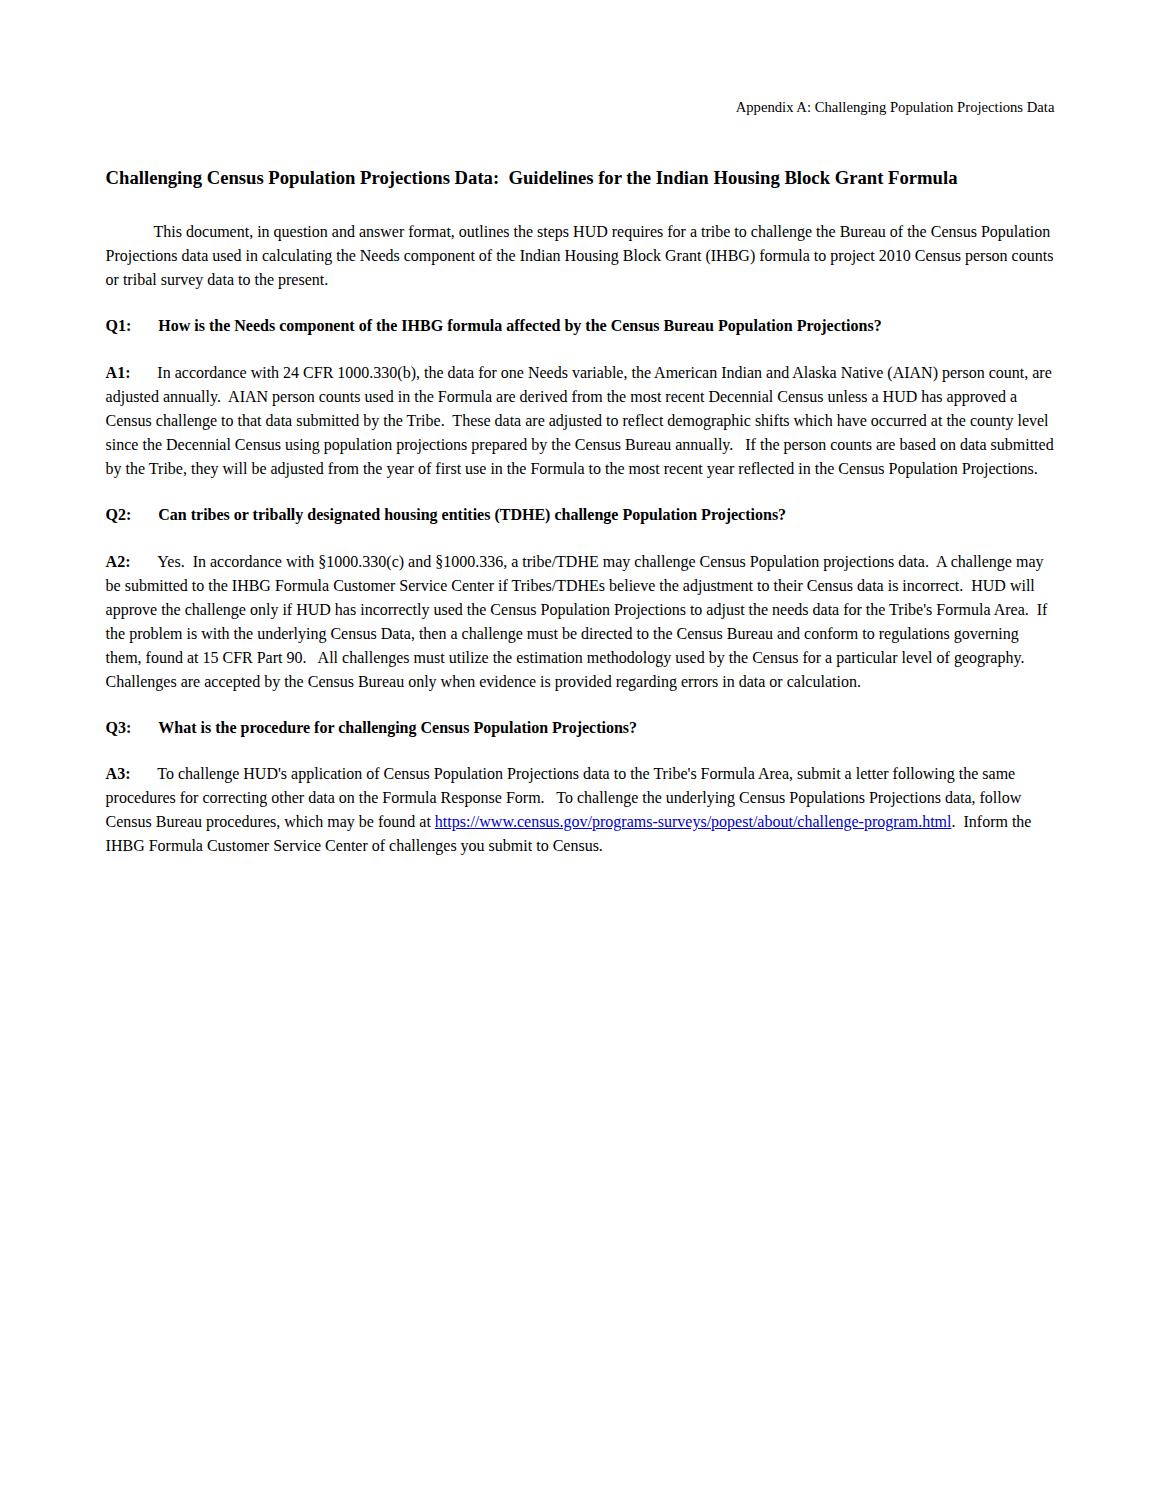Appendix A: Challenging Population Projections Data
Challenging Census Population Projections Data: Guidelines for the Indian Housing Block Grant Formula
This document, in question and answer format, outlines the steps HUD requires for a tribe to challenge the Bureau of the Census Population Projections data used in calculating the Needs component of the Indian Housing Block Grant (IHBG) formula to project 2010 Census person counts or tribal survey data to the present.
Q1: How is the Needs component of the IHBG formula affected by the Census Bureau Population Projections?
A1: In accordance with 24 CFR 1000.330(b), the data for one Needs variable, the American Indian and Alaska Native (AIAN) person count, are adjusted annually. AIAN person counts used in the Formula are derived from the most recent Decennial Census unless a HUD has approved a Census challenge to that data submitted by the Tribe. These data are adjusted to reflect demographic shifts which have occurred at the county level since the Decennial Census using population projections prepared by the Census Bureau annually. If the person counts are based on data submitted by the Tribe, they will be adjusted from the year of first use in the Formula to the most recent year reflected in the Census Population Projections.
Q2: Can tribes or tribally designated housing entities (TDHE) challenge Population Projections?
A2: Yes. In accordance with §1000.330(c) and §1000.336, a tribe/TDHE may challenge Census Population projections data. A challenge may be submitted to the IHBG Formula Customer Service Center if Tribes/TDHEs believe the adjustment to their Census data is incorrect. HUD will approve the challenge only if HUD has incorrectly used the Census Population Projections to adjust the needs data for the Tribe's Formula Area. If the problem is with the underlying Census Data, then a challenge must be directed to the Census Bureau and conform to regulations governing them, found at 15 CFR Part 90. All challenges must utilize the estimation methodology used by the Census for a particular level of geography. Challenges are accepted by the Census Bureau only when evidence is provided regarding errors in data or calculation.
Q3: What is the procedure for challenging Census Population Projections?
A3: To challenge HUD's application of Census Population Projections data to the Tribe's Formula Area, submit a letter following the same procedures for correcting other data on the Formula Response Form. To challenge the underlying Census Populations Projections data, follow Census Bureau procedures, which may be found at https://www.census.gov/programs-surveys/popest/about/challenge-program.html. Inform the IHBG Formula Customer Service Center of challenges you submit to Census.